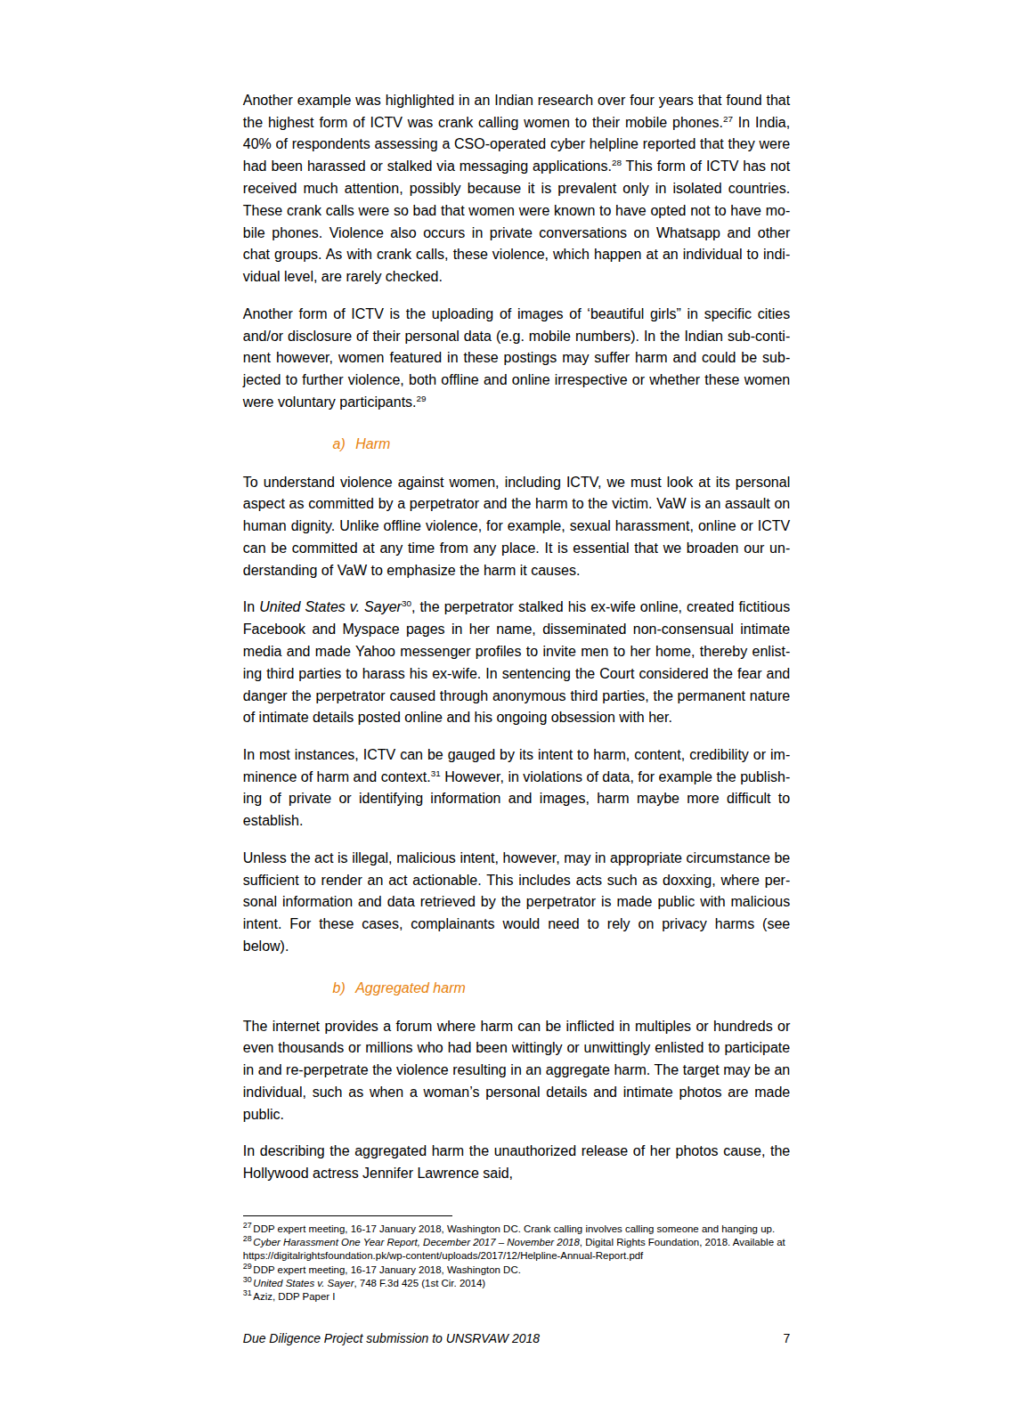Another example was highlighted in an Indian research over four years that found that the highest form of ICTV was crank calling women to their mobile phones.27 In India, 40% of respondents assessing a CSO-operated cyber helpline reported that they were had been harassed or stalked via messaging applications.28 This form of ICTV has not received much attention, possibly because it is prevalent only in isolated countries. These crank calls were so bad that women were known to have opted not to have mobile phones. Violence also occurs in private conversations on Whatsapp and other chat groups. As with crank calls, these violence, which happen at an individual to individual level, are rarely checked.
Another form of ICTV is the uploading of images of ‘beautiful girls” in specific cities and/or disclosure of their personal data (e.g. mobile numbers). In the Indian sub-continent however, women featured in these postings may suffer harm and could be subjected to further violence, both offline and online irrespective or whether these women were voluntary participants.29
a) Harm
To understand violence against women, including ICTV, we must look at its personal aspect as committed by a perpetrator and the harm to the victim. VaW is an assault on human dignity. Unlike offline violence, for example, sexual harassment, online or ICTV can be committed at any time from any place. It is essential that we broaden our understanding of VaW to emphasize the harm it causes.
In United States v. Sayer30, the perpetrator stalked his ex-wife online, created fictitious Facebook and Myspace pages in her name, disseminated non-consensual intimate media and made Yahoo messenger profiles to invite men to her home, thereby enlisting third parties to harass his ex-wife. In sentencing the Court considered the fear and danger the perpetrator caused through anonymous third parties, the permanent nature of intimate details posted online and his ongoing obsession with her.
In most instances, ICTV can be gauged by its intent to harm, content, credibility or imminence of harm and context.31 However, in violations of data, for example the publishing of private or identifying information and images, harm maybe more difficult to establish.
Unless the act is illegal, malicious intent, however, may in appropriate circumstance be sufficient to render an act actionable. This includes acts such as doxxing, where personal information and data retrieved by the perpetrator is made public with malicious intent. For these cases, complainants would need to rely on privacy harms (see below).
b) Aggregated harm
The internet provides a forum where harm can be inflicted in multiples or hundreds or even thousands or millions who had been wittingly or unwittingly enlisted to participate in and re-perpetrate the violence resulting in an aggregate harm. The target may be an individual, such as when a woman’s personal details and intimate photos are made public.
In describing the aggregated harm the unauthorized release of her photos cause, the Hollywood actress Jennifer Lawrence said,
27DDP expert meeting, 16-17 January 2018, Washington DC. Crank calling involves calling someone and hanging up.
28Cyber Harassment One Year Report, December 2017 – November 2018, Digital Rights Foundation, 2018. Available at https://digitalrightsfoundation.pk/wp-content/uploads/2017/12/Helpline-Annual-Report.pdf
29DDP expert meeting, 16-17 January 2018, Washington DC.
30United States v. Sayer, 748 F.3d 425 (1st Cir. 2014)
31Aziz, DDP Paper I
Due Diligence Project submission to UNSRVAW 2018 7